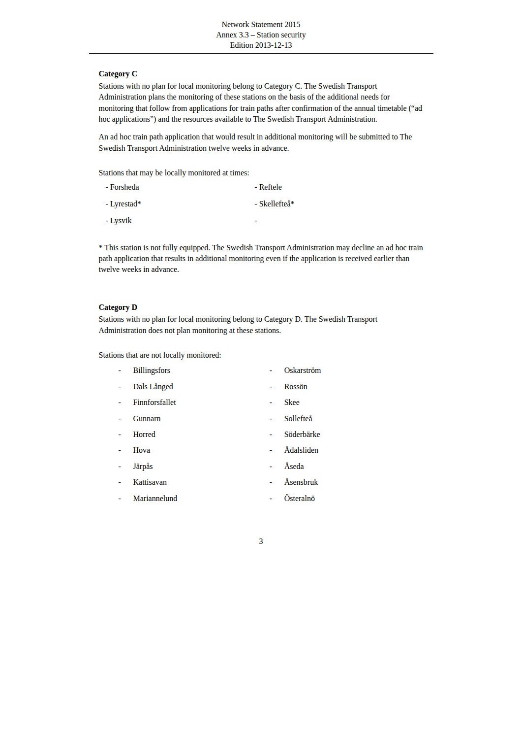Network Statement 2015
Annex 3.3 – Station security
Edition 2013-12-13
Category C
Stations with no plan for local monitoring belong to Category C. The Swedish Transport Administration plans the monitoring of these stations on the basis of the additional needs for monitoring that follow from applications for train paths after confirmation of the annual timetable (“ad hoc applications”) and the resources available to The Swedish Transport Administration.
An ad hoc train path application that would result in additional monitoring will be submitted to The Swedish Transport Administration twelve weeks in advance.
Stations that may be locally monitored at times:
| - Forsheda | - Reftele |
| - Lyrestad* | - Skellefteå* |
| - Lysvik | - |
* This station is not fully equipped. The Swedish Transport Administration may decline an ad hoc train path application that results in additional monitoring even if the application is received earlier than twelve weeks in advance.
Category D
Stations with no plan for local monitoring belong to Category D. The Swedish Transport Administration does not plan monitoring at these stations.
Stations that are not locally monitored:
| - | Billingsfors | - | Oskarström |
| - | Dals Långed | - | Rossön |
| - | Finnforsfallet | - | Skee |
| - | Gunnarn | - | Sollefteå |
| - | Horred | - | Söderbärke |
| - | Hova | - | Ådalsliden |
| - | Järpås | - | Åseda |
| - | Kattisavan | - | Åsensbruk |
| - | Mariannelund | - | Österalnö |
3